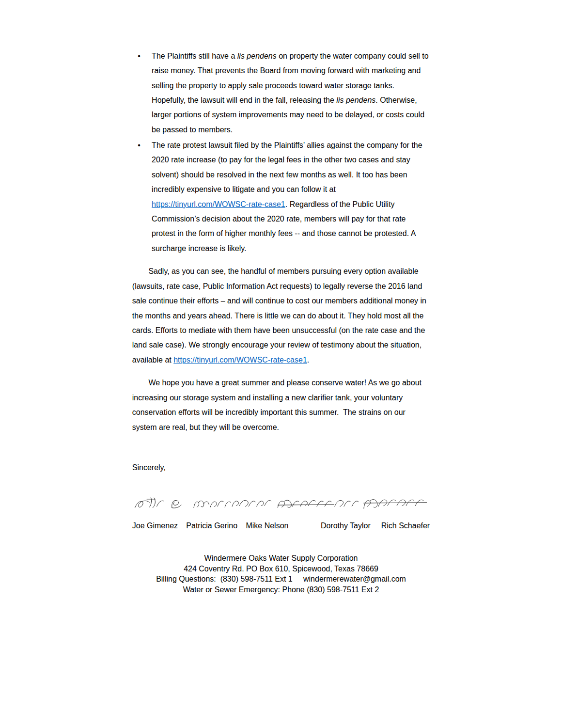The Plaintiffs still have a lis pendens on property the water company could sell to raise money. That prevents the Board from moving forward with marketing and selling the property to apply sale proceeds toward water storage tanks. Hopefully, the lawsuit will end in the fall, releasing the lis pendens. Otherwise, larger portions of system improvements may need to be delayed, or costs could be passed to members.
The rate protest lawsuit filed by the Plaintiffs’ allies against the company for the 2020 rate increase (to pay for the legal fees in the other two cases and stay solvent) should be resolved in the next few months as well. It too has been incredibly expensive to litigate and you can follow it at https://tinyurl.com/WOWSC-rate-case1. Regardless of the Public Utility Commission’s decision about the 2020 rate, members will pay for that rate protest in the form of higher monthly fees -- and those cannot be protested. A surcharge increase is likely.
Sadly, as you can see, the handful of members pursuing every option available (lawsuits, rate case, Public Information Act requests) to legally reverse the 2016 land sale continue their efforts – and will continue to cost our members additional money in the months and years ahead. There is little we can do about it. They hold most all the cards. Efforts to mediate with them have been unsuccessful (on the rate case and the land sale case). We strongly encourage your review of testimony about the situation, available at https://tinyurl.com/WOWSC-rate-case1.
We hope you have a great summer and please conserve water! As we go about increasing our storage system and installing a new clarifier tank, your voluntary conservation efforts will be incredibly important this summer. The strains on our system are real, but they will be overcome.
Sincerely,
Joe Gimenez Patricia Gerino Mike Nelson Dorothy Taylor Rich Schaefer
Windermere Oaks Water Supply Corporation 424 Coventry Rd. PO Box 610, Spicewood, Texas 78669
Billing Questions: (830) 598-7511 Ext 1 windermerewater@gmail.com
Water or Sewer Emergency: Phone (830) 598-7511 Ext 2